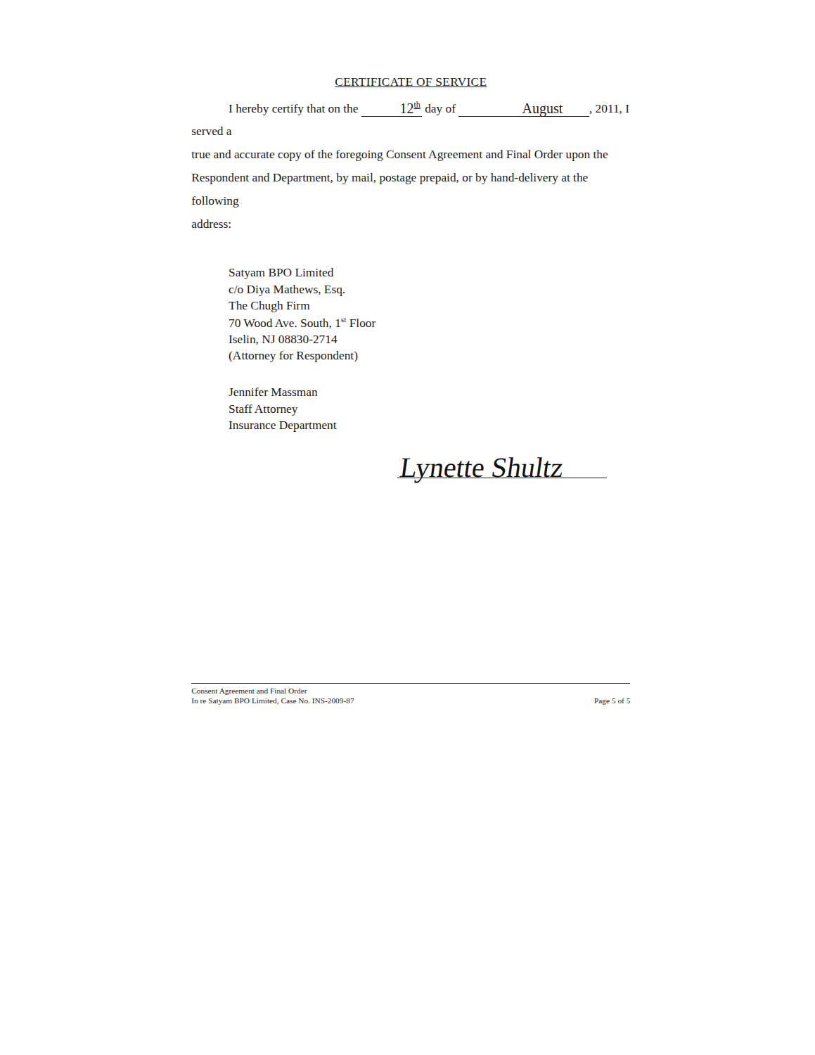CERTIFICATE OF SERVICE
I hereby certify that on the 12th day of August, 2011, I served a
true and accurate copy of the foregoing Consent Agreement and Final Order upon the
Respondent and Department, by mail, postage prepaid, or by hand-delivery at the following
address:
Satyam BPO Limited
c/o Diya Mathews, Esq.
The Chugh Firm
70 Wood Ave. South, 1st Floor
Iselin, NJ 08830-2714
(Attorney for Respondent)
Jennifer Massman
Staff Attorney
Insurance Department
Lynette Shultz
Consent Agreement and Final Order
In re Satyam BPO Limited, Case No. INS-2009-87
Page 5 of 5